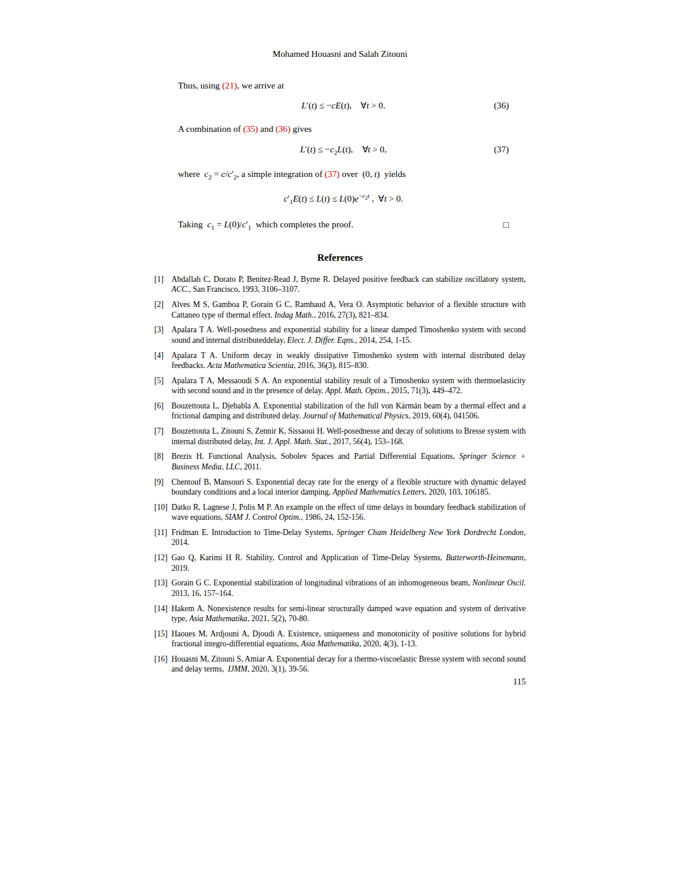Mohamed Houasni and Salah Zitouni
Thus, using (21), we arrive at
L′(t) ≤ −cE(t), ∀t > 0. (36)
A combination of (35) and (36) gives
L′(t) ≤ −c2L(t), ∀t > 0, (37)
where c2 = c/c′2, a simple integration of (37) over (0, t) yields
c′1E(t) ≤ L(t) ≤ L(0)e−c2t , ∀t > 0.
Taking c1 = L(0)/c′1 which completes the proof.
□
References
[1] Abdallah C, Dorato P, Benitez-Read J, Byrne R. Delayed positive feedback can stabilize oscillatory system, ACC., San Francisco, 1993, 3106–3107.
[2] Alves M S, Gamboa P, Gorain G C, Rambaud A, Vera O. Asymptotic behavior of a flexible structure with Cattaneo type of thermal effect. Indag Math., 2016, 27(3), 821–834.
[3] Apalara T A. Well-posedness and exponential stability for a linear damped Timoshenko system with second sound and internal distributeddelay, Elect. J. Differ. Eqns., 2014, 254, 1-15.
[4] Apalara T A. Uniform decay in weakly dissipative Timoshenko system with internal distributed delay feedbacks. Acta Mathematica Scientia, 2016, 36(3), 815–830.
[5] Apalara T A, Messaoudi S A. An exponential stability result of a Timoshenko system with thermoelasticity with second sound and in the presence of delay. Appl. Math. Optim., 2015, 71(3), 449–472.
[6] Bouzettouta L, Djebabla A. Exponential stabilization of the full von Kármán beam by a thermal effect and a frictional damping and distributed delay. Journal of Mathematical Physics, 2019, 60(4), 041506.
[7] Bouzettouta L, Zitouni S, Zennir K, Sissaoui H. Well-posednesse and decay of solutions to Bresse system with internal distributed delay, Int. J. Appl. Math. Stat., 2017, 56(4), 153–168.
[8] Brezis H. Functional Analysis, Sobolev Spaces and Partial Differential Equations, Springer Science + Business Media, LLC, 2011.
[9] Chentouf B, Mansouri S. Exponential decay rate for the energy of a flexible structure with dynamic delayed boundary conditions and a local interior damping, Applied Mathematics Letters, 2020, 103, 106185.
[10] Datko R, Lagnese J, Polis M P. An example on the effect of time delays in boundary feedback stabilization of wave equations, SIAM J. Control Optim., 1986, 24, 152-156.
[11] Fridman E. Introduction to Time-Delay Systems, Springer Cham Heidelberg New York Dordrecht London, 2014.
[12] Gao Q, Karimi H R. Stability, Control and Application of Time-Delay Systems, Butterworth-Heinemann, 2019.
[13] Gorain G C. Exponential stabilization of longitudinal vibrations of an inhomogeneous beam, Nonlinear Oscil. 2013, 16, 157–164.
[14] Hakem A. Nonexistence results for semi-linear structurally damped wave equation and system of derivative type, Asia Mathematika, 2021, 5(2), 70-80.
[15] Haoues M, Ardjouni A, Djoudi A. Existence, uniqueness and monotonicity of positive solutions for hybrid fractional integro-differential equations, Asia Mathematika, 2020, 4(3), 1-13.
[16] Houasni M, Zitouni S, Amiar A. Exponential decay for a thermo-viscoelastic Bresse system with second sound and delay terms, IJMM, 2020, 3(1), 39-56.
115